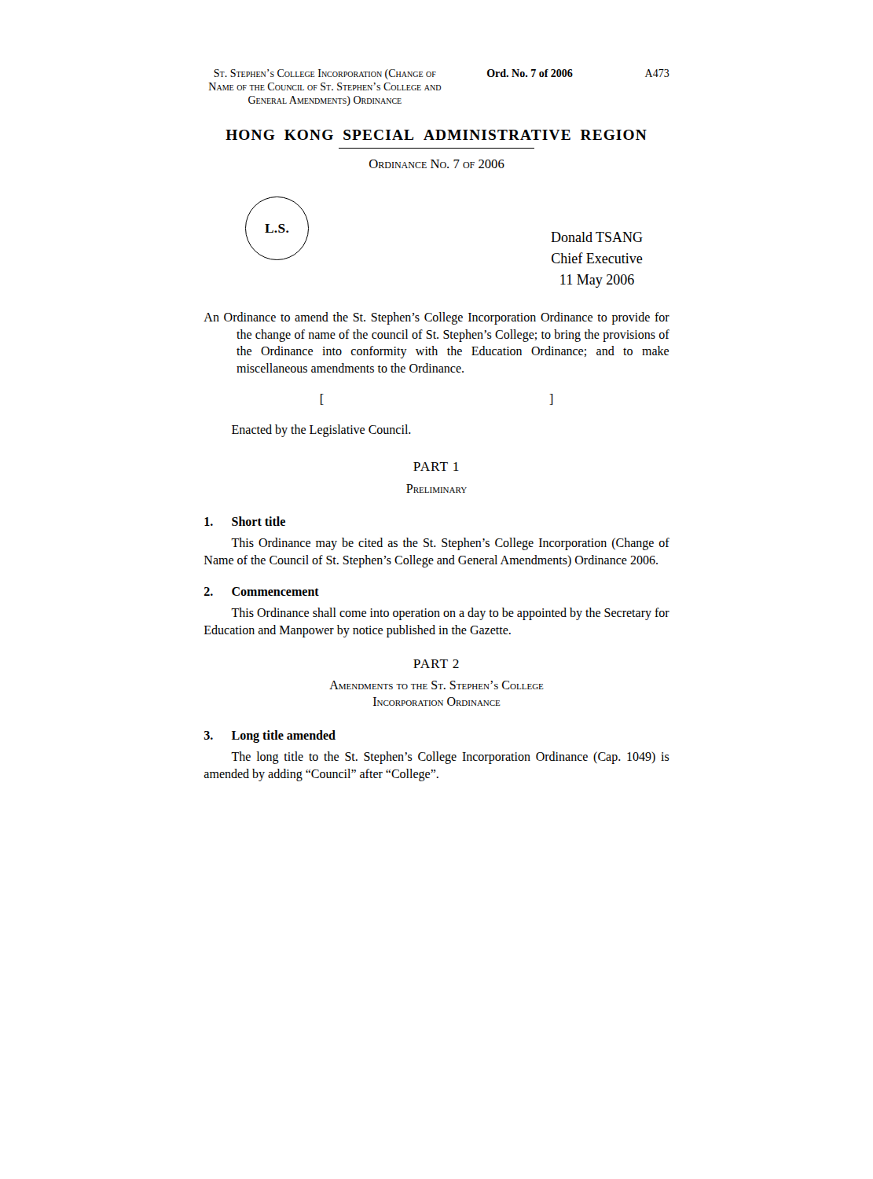St. Stephen’s College Incorporation (Change of Name of the Council of St. Stephen’s College and General Amendments) Ordinance
Ord. No. 7 of 2006
A473
HONG KONG SPECIAL ADMINISTRATIVE REGION
Ordinance No. 7 of 2006
L.S.
Donald TSANG
Chief Executive
11 May 2006
An Ordinance to amend the St. Stephen’s College Incorporation Ordinance to provide for the change of name of the council of St. Stephen’s College; to bring the provisions of the Ordinance into conformity with the Education Ordinance; and to make miscellaneous amendments to the Ordinance.
[]
Enacted by the Legislative Council.
PART 1
Preliminary
1. Short title
This Ordinance may be cited as the St. Stephen’s College Incorporation (Change of Name of the Council of St. Stephen’s College and General Amendments) Ordinance 2006.
2. Commencement
This Ordinance shall come into operation on a day to be appointed by the Secretary for Education and Manpower by notice published in the Gazette.
PART 2
Amendments to the St. Stephen’s College
Incorporation Ordinance
3. Long title amended
The long title to the St. Stephen’s College Incorporation Ordinance (Cap. 1049) is amended by adding “Council” after “College”.